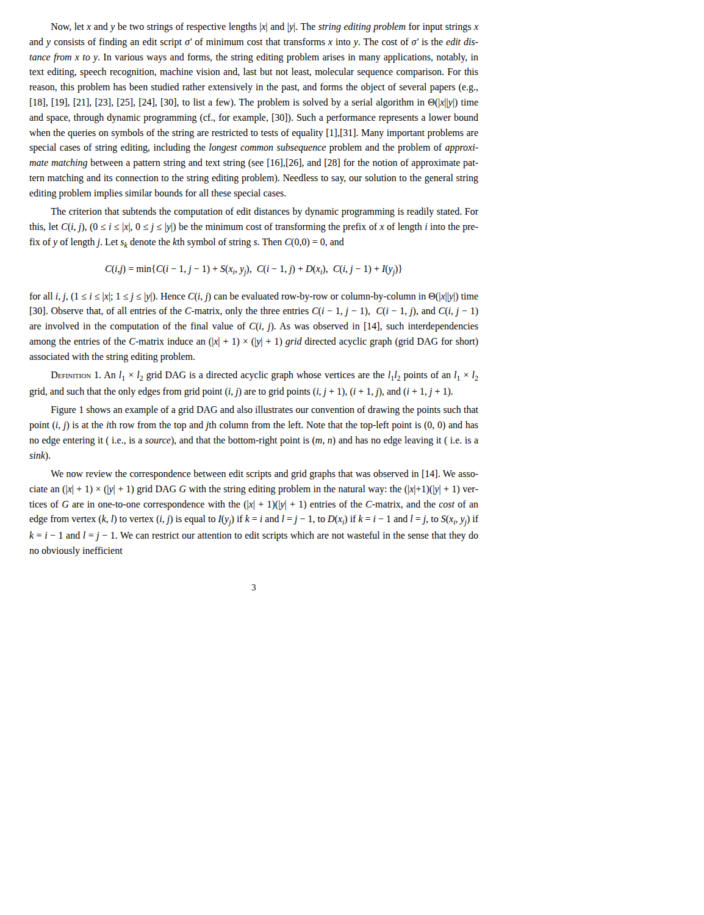Now, let x and y be two strings of respective lengths |x| and |y|. The string editing problem for input strings x and y consists of finding an edit script σ′ of minimum cost that transforms x into y. The cost of σ′ is the edit distance from x to y. In various ways and forms, the string editing problem arises in many applications, notably, in text editing, speech recognition, machine vision and, last but not least, molecular sequence comparison. For this reason, this problem has been studied rather extensively in the past, and forms the object of several papers (e.g., [18], [19], [21], [23], [25], [24], [30], to list a few). The problem is solved by a serial algorithm in Θ(|x||y|) time and space, through dynamic programming (cf., for example, [30]). Such a performance represents a lower bound when the queries on symbols of the string are restricted to tests of equality [1],[31]. Many important problems are special cases of string editing, including the longest common subsequence problem and the problem of approximate matching between a pattern string and text string (see [16],[26], and [28] for the notion of approximate pattern matching and its connection to the string editing problem). Needless to say, our solution to the general string editing problem implies similar bounds for all these special cases.
The criterion that subtends the computation of edit distances by dynamic programming is readily stated. For this, let C(i, j), (0 ≤ i ≤ |x|, 0 ≤ j ≤ |y|) be the minimum cost of transforming the prefix of x of length i into the prefix of y of length j. Let sk denote the kth symbol of string s. Then C(0,0) = 0, and
C(i,j) = min{C(i − 1, j − 1) + S(xi, yj), C(i − 1, j) + D(xi), C(i, j − 1) + I(yj)}
for all i, j, (1 ≤ i ≤ |x|; 1 ≤ j ≤ |y|). Hence C(i, j) can be evaluated row-by-row or column-by-column in Θ(|x||y|) time [30]. Observe that, of all entries of the C-matrix, only the three entries C(i − 1, j − 1), C(i − 1, j), and C(i, j − 1) are involved in the computation of the final value of C(i, j). As was observed in [14], such interdependencies among the entries of the C-matrix induce an (|x| + 1) × (|y| + 1) grid directed acyclic graph (grid DAG for short) associated with the string editing problem.
Definition 1. An l1 × l2 grid DAG is a directed acyclic graph whose vertices are the l1l2 points of an l1 × l2 grid, and such that the only edges from grid point (i, j) are to grid points (i, j + 1), (i + 1, j), and (i + 1, j + 1).
Figure 1 shows an example of a grid DAG and also illustrates our convention of drawing the points such that point (i, j) is at the ith row from the top and jth column from the left. Note that the top-left point is (0, 0) and has no edge entering it ( i.e., is a source), and that the bottom-right point is (m, n) and has no edge leaving it ( i.e. is a sink).
We now review the correspondence between edit scripts and grid graphs that was observed in [14]. We associate an (|x| + 1) × (|y| + 1) grid DAG G with the string editing problem in the natural way: the (|x|+1)(|y| + 1) vertices of G are in one-to-one correspondence with the (|x| + 1)(|y| + 1) entries of the C-matrix, and the cost of an edge from vertex (k, l) to vertex (i, j) is equal to I(yj) if k = i and l = j − 1, to D(xi) if k = i − 1 and l = j, to S(xi, yj) if k = i − 1 and l = j − 1. We can restrict our attention to edit scripts which are not wasteful in the sense that they do no obviously inefficient
3